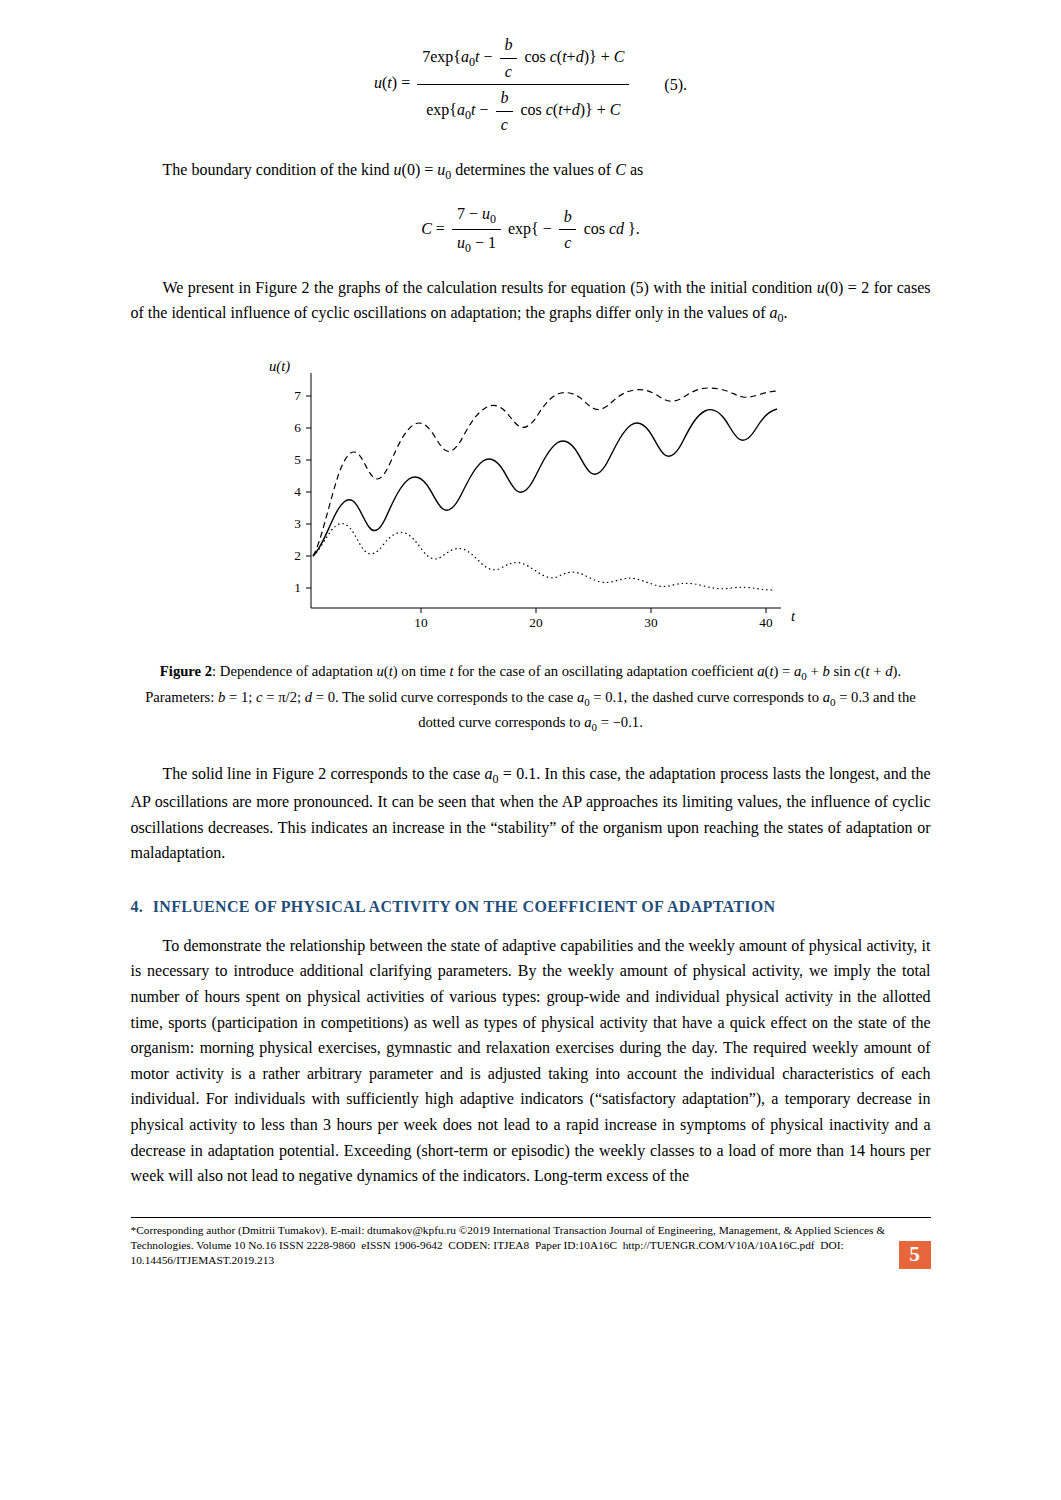u(t) = 7exp{a0t − bc cos c(t+d)} + C exp{a0t − bc cos c(t+d)} + C
(5).
The boundary condition of the kind u(0) = u0 determines the values of C as
C = 7 − u0 u0 − 1 exp{ − bc cos cd }.
We present in Figure 2 the graphs of the calculation results for equation (5) with the initial condition u(0) = 2 for cases of the identical influence of cyclic oscillations on adaptation; the graphs differ only in the values of a0.
u(t) t 1 2 3 4 5 6 7 10 20 30 40
Figure 2: Dependence of adaptation u(t) on time t for the case of an oscillating adaptation coefficient a(t) = a0 + b sin c(t + d). Parameters: b = 1; c = π/2; d = 0. The solid curve corresponds to the case a0 = 0.1, the dashed curve corresponds to a0 = 0.3 and the dotted curve corresponds to a0 = −0.1.
The solid line in Figure 2 corresponds to the case a0 = 0.1. In this case, the adaptation process lasts the longest, and the AP oscillations are more pronounced. It can be seen that when the AP approaches its limiting values, the influence of cyclic oscillations decreases. This indicates an increase in the “stability” of the organism upon reaching the states of adaptation or maladaptation.
4. INFLUENCE OF PHYSICAL ACTIVITY ON THE COEFFICIENT OF ADAPTATION
To demonstrate the relationship between the state of adaptive capabilities and the weekly amount of physical activity, it is necessary to introduce additional clarifying parameters. By the weekly amount of physical activity, we imply the total number of hours spent on physical activities of various types: group-wide and individual physical activity in the allotted time, sports (participation in competitions) as well as types of physical activity that have a quick effect on the state of the organism: morning physical exercises, gymnastic and relaxation exercises during the day. The required weekly amount of motor activity is a rather arbitrary parameter and is adjusted taking into account the individual characteristics of each individual. For individuals with sufficiently high adaptive indicators (“satisfactory adaptation”), a temporary decrease in physical activity to less than 3 hours per week does not lead to a rapid increase in symptoms of physical inactivity and a decrease in adaptation potential. Exceeding (short-term or episodic) the weekly classes to a load of more than 14 hours per week will also not lead to negative dynamics of the indicators. Long-term excess of the
*Corresponding author (Dmitrii Tumakov). E-mail: dtumakov@kpfu.ru ©2019 International Transaction Journal of Engineering, Management, & Applied Sciences & Technologies. Volume 10 No.16 ISSN 2228-9860 eISSN 1906-9642 CODEN: ITJEA8 Paper ID:10A16C http://TUENGR.COM/V10A/10A16C.pdf DOI: 10.14456/ITJEMAST.2019.213
5